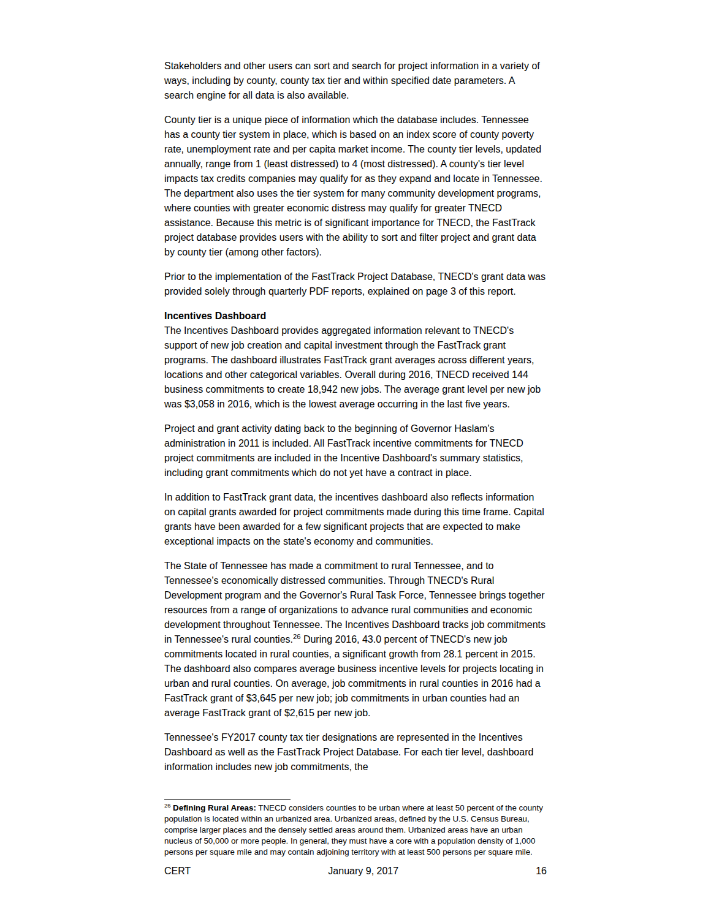Stakeholders and other users can sort and search for project information in a variety of ways, including by county, county tax tier and within specified date parameters. A search engine for all data is also available.
County tier is a unique piece of information which the database includes. Tennessee has a county tier system in place, which is based on an index score of county poverty rate, unemployment rate and per capita market income. The county tier levels, updated annually, range from 1 (least distressed) to 4 (most distressed). A county's tier level impacts tax credits companies may qualify for as they expand and locate in Tennessee. The department also uses the tier system for many community development programs, where counties with greater economic distress may qualify for greater TNECD assistance. Because this metric is of significant importance for TNECD, the FastTrack project database provides users with the ability to sort and filter project and grant data by county tier (among other factors).
Prior to the implementation of the FastTrack Project Database, TNECD's grant data was provided solely through quarterly PDF reports, explained on page 3 of this report.
Incentives Dashboard
The Incentives Dashboard provides aggregated information relevant to TNECD's support of new job creation and capital investment through the FastTrack grant programs. The dashboard illustrates FastTrack grant averages across different years, locations and other categorical variables. Overall during 2016, TNECD received 144 business commitments to create 18,942 new jobs. The average grant level per new job was $3,058 in 2016, which is the lowest average occurring in the last five years.
Project and grant activity dating back to the beginning of Governor Haslam's administration in 2011 is included. All FastTrack incentive commitments for TNECD project commitments are included in the Incentive Dashboard's summary statistics, including grant commitments which do not yet have a contract in place.
In addition to FastTrack grant data, the incentives dashboard also reflects information on capital grants awarded for project commitments made during this time frame. Capital grants have been awarded for a few significant projects that are expected to make exceptional impacts on the state's economy and communities.
The State of Tennessee has made a commitment to rural Tennessee, and to Tennessee's economically distressed communities. Through TNECD's Rural Development program and the Governor's Rural Task Force, Tennessee brings together resources from a range of organizations to advance rural communities and economic development throughout Tennessee. The Incentives Dashboard tracks job commitments in Tennessee's rural counties.26 During 2016, 43.0 percent of TNECD's new job commitments located in rural counties, a significant growth from 28.1 percent in 2015. The dashboard also compares average business incentive levels for projects locating in urban and rural counties. On average, job commitments in rural counties in 2016 had a FastTrack grant of $3,645 per new job; job commitments in urban counties had an average FastTrack grant of $2,615 per new job.
Tennessee's FY2017 county tax tier designations are represented in the Incentives Dashboard as well as the FastTrack Project Database. For each tier level, dashboard information includes new job commitments, the
26 Defining Rural Areas: TNECD considers counties to be urban where at least 50 percent of the county population is located within an urbanized area. Urbanized areas, defined by the U.S. Census Bureau, comprise larger places and the densely settled areas around them. Urbanized areas have an urban nucleus of 50,000 or more people. In general, they must have a core with a population density of 1,000 persons per square mile and may contain adjoining territory with at least 500 persons per square mile.
CERT January 9, 2017 16